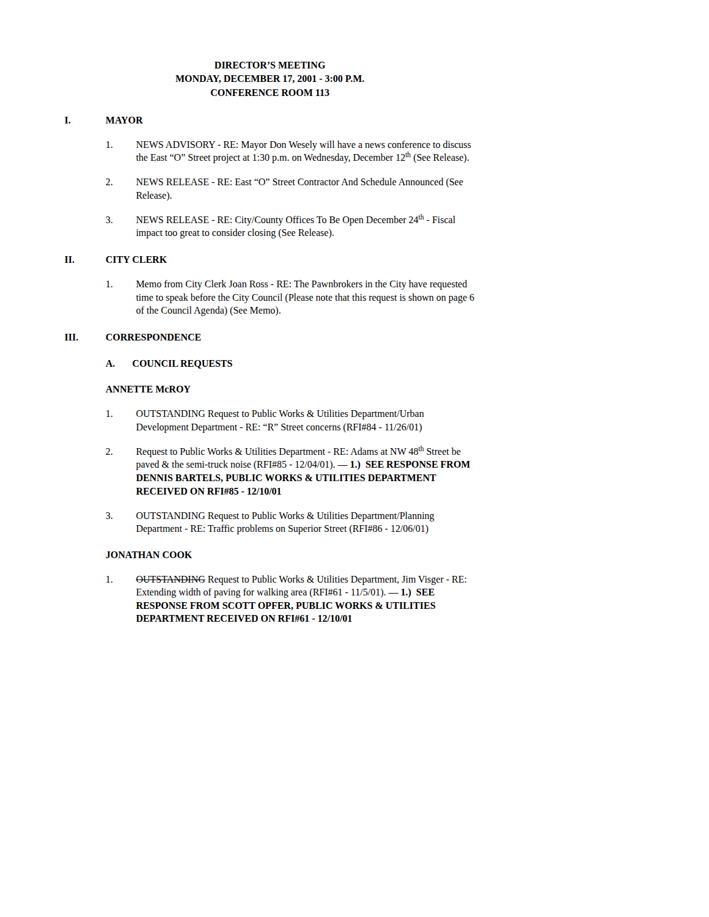DIRECTOR’S MEETING
MONDAY, DECEMBER 17, 2001 - 3:00 P.M.
CONFERENCE ROOM 113
I. MAYOR
1. NEWS ADVISORY - RE: Mayor Don Wesely will have a news conference to discuss the East “O” Street project at 1:30 p.m. on Wednesday, December 12th (See Release).
2. NEWS RELEASE - RE: East “O” Street Contractor And Schedule Announced (See Release).
3. NEWS RELEASE - RE: City/County Offices To Be Open December 24th - Fiscal impact too great to consider closing (See Release).
II. CITY CLERK
1. Memo from City Clerk Joan Ross - RE: The Pawnbrokers in the City have requested time to speak before the City Council (Please note that this request is shown on page 6 of the Council Agenda) (See Memo).
III. CORRESPONDENCE
A. COUNCIL REQUESTS
ANNETTE McROY
1. OUTSTANDING Request to Public Works & Utilities Department/Urban Development Department - RE: “R” Street concerns (RFI#84 - 11/26/01)
2. Request to Public Works & Utilities Department - RE: Adams at NW 48th Street be paved & the semi-truck noise (RFI#85 - 12/04/01). — 1.) SEE RESPONSE FROM DENNIS BARTELS, PUBLIC WORKS & UTILITIES DEPARTMENT RECEIVED ON RFI#85 - 12/10/01
3. OUTSTANDING Request to Public Works & Utilities Department/Planning Department - RE: Traffic problems on Superior Street (RFI#86 - 12/06/01)
JONATHAN COOK
1. OUTSTANDING Request to Public Works & Utilities Department, Jim Visger - RE: Extending width of paving for walking area (RFI#61 - 11/5/01). — 1.) SEE RESPONSE FROM SCOTT OPFER, PUBLIC WORKS & UTILITIES DEPARTMENT RECEIVED ON RFI#61 - 12/10/01